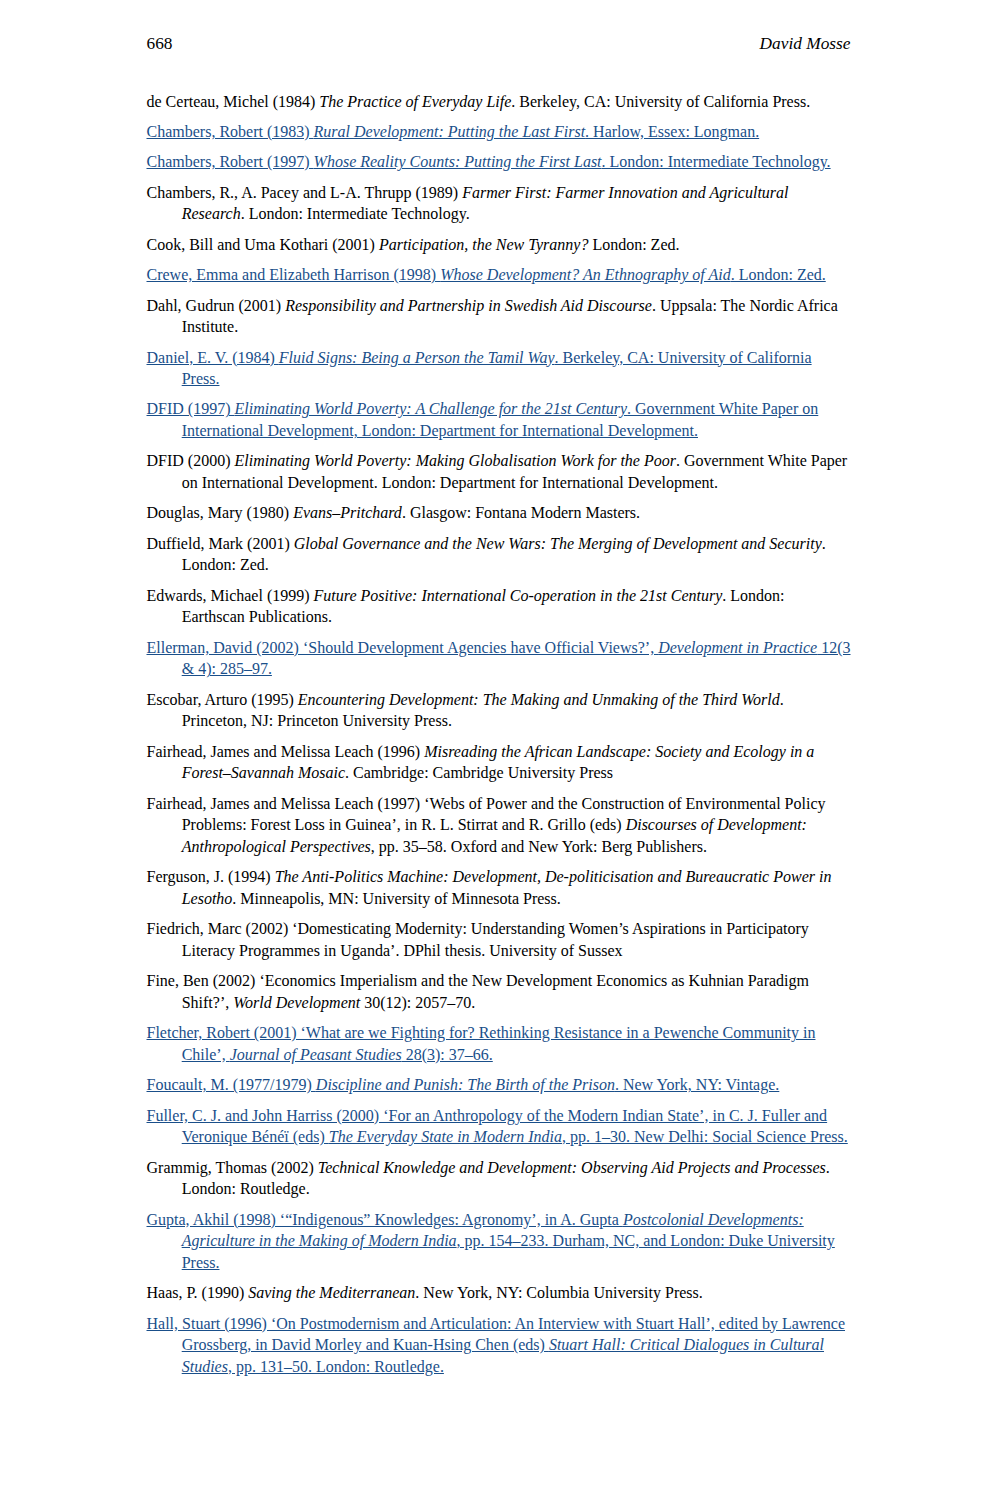668 David Mosse
de Certeau, Michel (1984) The Practice of Everyday Life. Berkeley, CA: University of California Press.
Chambers, Robert (1983) Rural Development: Putting the Last First. Harlow, Essex: Longman.
Chambers, Robert (1997) Whose Reality Counts: Putting the First Last. London: Intermediate Technology.
Chambers, R., A. Pacey and L-A. Thrupp (1989) Farmer First: Farmer Innovation and Agricultural Research. London: Intermediate Technology.
Cook, Bill and Uma Kothari (2001) Participation, the New Tyranny? London: Zed.
Crewe, Emma and Elizabeth Harrison (1998) Whose Development? An Ethnography of Aid. London: Zed.
Dahl, Gudrun (2001) Responsibility and Partnership in Swedish Aid Discourse. Uppsala: The Nordic Africa Institute.
Daniel, E. V. (1984) Fluid Signs: Being a Person the Tamil Way. Berkeley, CA: University of California Press.
DFID (1997) Eliminating World Poverty: A Challenge for the 21st Century. Government White Paper on International Development, London: Department for International Development.
DFID (2000) Eliminating World Poverty: Making Globalisation Work for the Poor. Government White Paper on International Development. London: Department for International Development.
Douglas, Mary (1980) Evans–Pritchard. Glasgow: Fontana Modern Masters.
Duffield, Mark (2001) Global Governance and the New Wars: The Merging of Development and Security. London: Zed.
Edwards, Michael (1999) Future Positive: International Co-operation in the 21st Century. London: Earthscan Publications.
Ellerman, David (2002) ‘Should Development Agencies have Official Views?’, Development in Practice 12(3 & 4): 285–97.
Escobar, Arturo (1995) Encountering Development: The Making and Unmaking of the Third World. Princeton, NJ: Princeton University Press.
Fairhead, James and Melissa Leach (1996) Misreading the African Landscape: Society and Ecology in a Forest–Savannah Mosaic. Cambridge: Cambridge University Press
Fairhead, James and Melissa Leach (1997) ‘Webs of Power and the Construction of Environmental Policy Problems: Forest Loss in Guinea’, in R. L. Stirrat and R. Grillo (eds) Discourses of Development: Anthropological Perspectives, pp. 35–58. Oxford and New York: Berg Publishers.
Ferguson, J. (1994) The Anti-Politics Machine: Development, De-politicisation and Bureaucratic Power in Lesotho. Minneapolis, MN: University of Minnesota Press.
Fiedrich, Marc (2002) ‘Domesticating Modernity: Understanding Women’s Aspirations in Participatory Literacy Programmes in Uganda’. DPhil thesis. University of Sussex
Fine, Ben (2002) ‘Economics Imperialism and the New Development Economics as Kuhnian Paradigm Shift?’, World Development 30(12): 2057–70.
Fletcher, Robert (2001) ‘What are we Fighting for? Rethinking Resistance in a Pewenche Community in Chile’, Journal of Peasant Studies 28(3): 37–66.
Foucault, M. (1977/1979) Discipline and Punish: The Birth of the Prison. New York, NY: Vintage.
Fuller, C. J. and John Harriss (2000) ‘For an Anthropology of the Modern Indian State’, in C. J. Fuller and Veronique Bénéï (eds) The Everyday State in Modern India, pp. 1–30. New Delhi: Social Science Press.
Grammig, Thomas (2002) Technical Knowledge and Development: Observing Aid Projects and Processes. London: Routledge.
Gupta, Akhil (1998) ‘“Indigenous” Knowledges: Agronomy’, in A. Gupta Postcolonial Developments: Agriculture in the Making of Modern India, pp. 154–233. Durham, NC, and London: Duke University Press.
Haas, P. (1990) Saving the Mediterranean. New York, NY: Columbia University Press.
Hall, Stuart (1996) ‘On Postmodernism and Articulation: An Interview with Stuart Hall’, edited by Lawrence Grossberg, in David Morley and Kuan-Hsing Chen (eds) Stuart Hall: Critical Dialogues in Cultural Studies, pp. 131–50. London: Routledge.